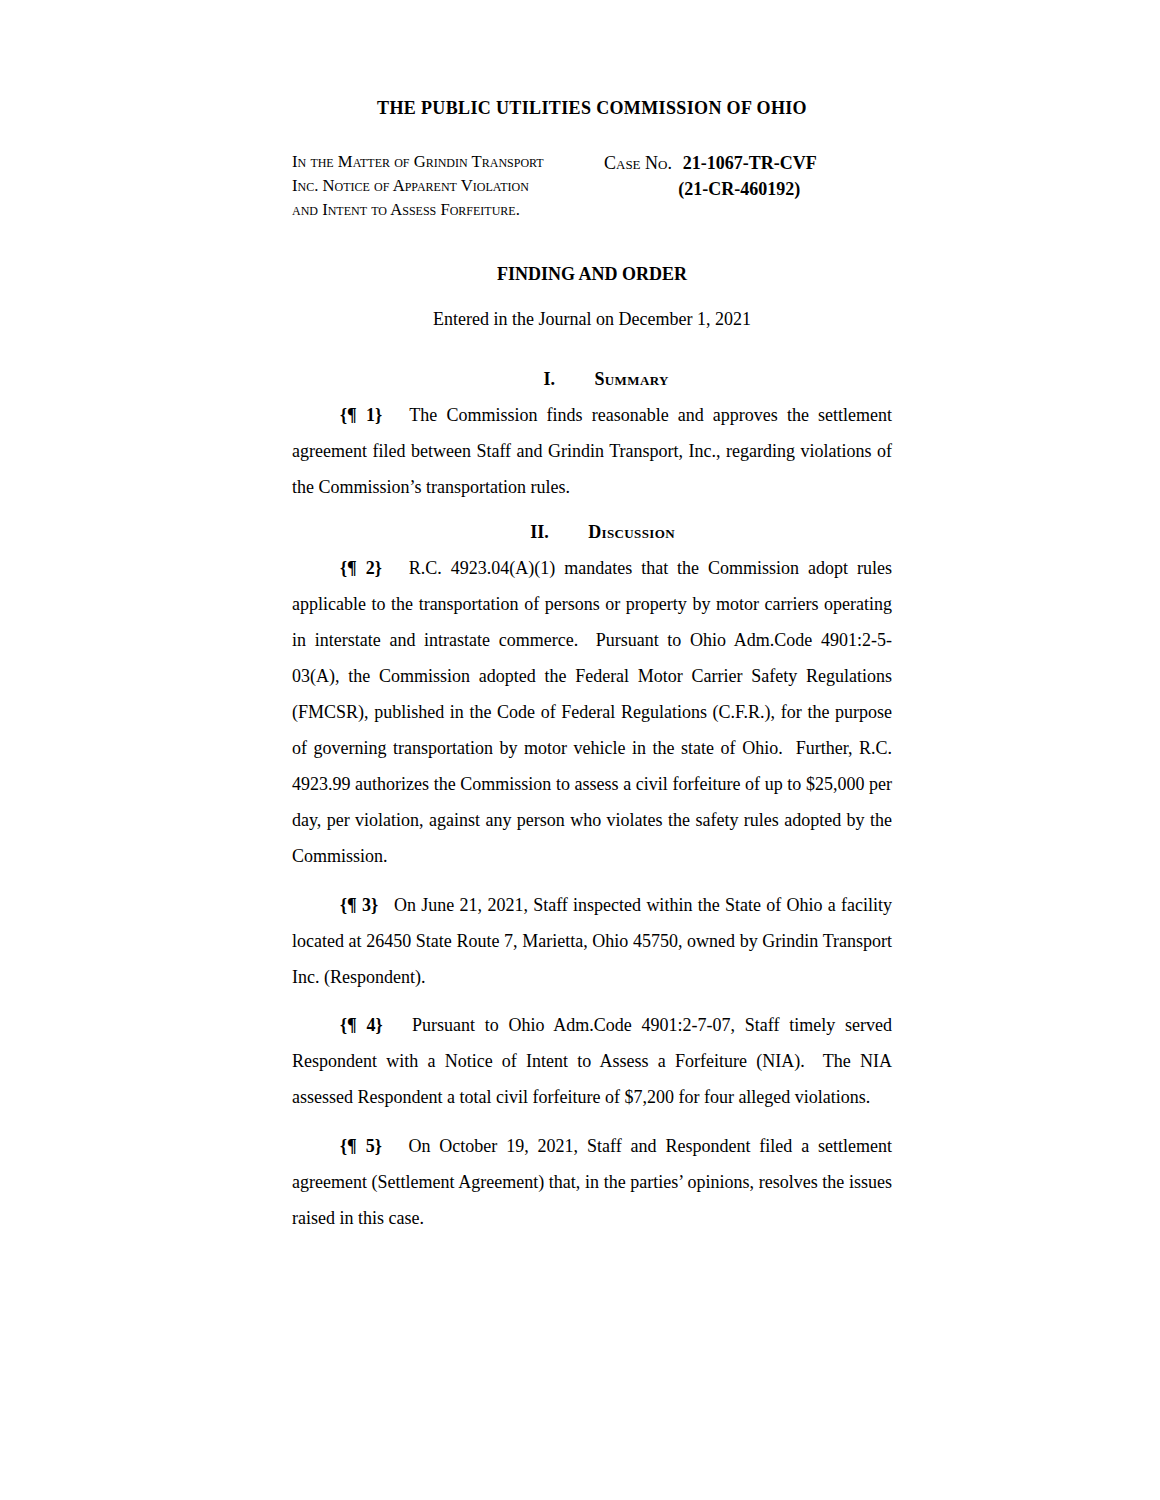THE PUBLIC UTILITIES COMMISSION OF OHIO
| In the Matter of Grindin Transport Inc. Notice of Apparent Violation and Intent to Assess Forfeiture. | Case No. 21-1067-TR-CVF (21-CR-460192) |
FINDING AND ORDER
Entered in the Journal on December 1, 2021
I. Summary
{¶ 1} The Commission finds reasonable and approves the settlement agreement filed between Staff and Grindin Transport, Inc., regarding violations of the Commission’s transportation rules.
II. Discussion
{¶ 2} R.C. 4923.04(A)(1) mandates that the Commission adopt rules applicable to the transportation of persons or property by motor carriers operating in interstate and intrastate commerce. Pursuant to Ohio Adm.Code 4901:2-5-03(A), the Commission adopted the Federal Motor Carrier Safety Regulations (FMCSR), published in the Code of Federal Regulations (C.F.R.), for the purpose of governing transportation by motor vehicle in the state of Ohio. Further, R.C. 4923.99 authorizes the Commission to assess a civil forfeiture of up to $25,000 per day, per violation, against any person who violates the safety rules adopted by the Commission.
{¶ 3} On June 21, 2021, Staff inspected within the State of Ohio a facility located at 26450 State Route 7, Marietta, Ohio 45750, owned by Grindin Transport Inc. (Respondent).
{¶ 4} Pursuant to Ohio Adm.Code 4901:2-7-07, Staff timely served Respondent with a Notice of Intent to Assess a Forfeiture (NIA). The NIA assessed Respondent a total civil forfeiture of $7,200 for four alleged violations.
{¶ 5} On October 19, 2021, Staff and Respondent filed a settlement agreement (Settlement Agreement) that, in the parties’ opinions, resolves the issues raised in this case.